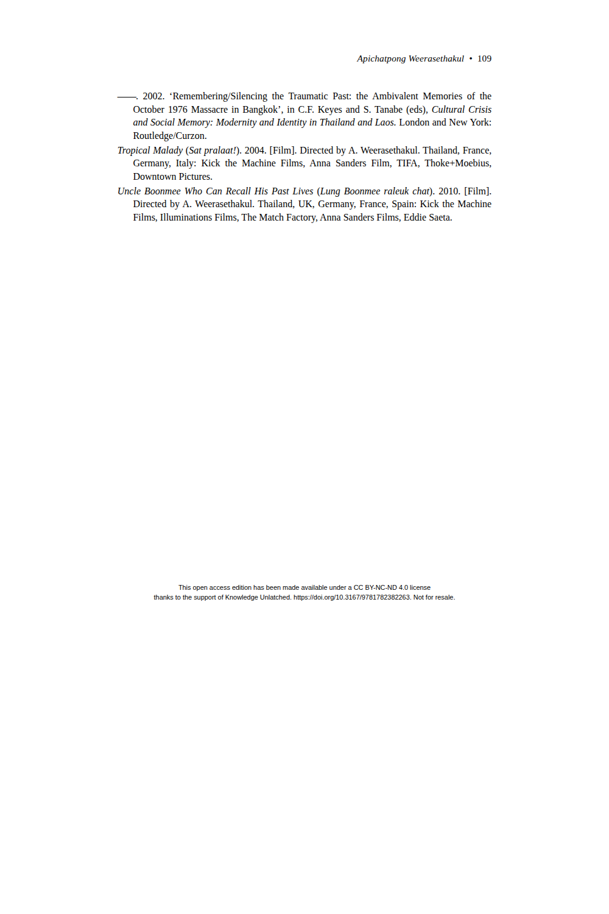Apichatpong Weerasethakul • 109
——. 2002. ‘Remembering/Silencing the Traumatic Past: the Ambivalent Memories of the October 1976 Massacre in Bangkok’, in C.F. Keyes and S. Tanabe (eds), Cultural Crisis and Social Memory: Modernity and Identity in Thailand and Laos. London and New York: Routledge/Curzon.
Tropical Malady (Sat pralaat!). 2004. [Film]. Directed by A. Weerasethakul. Thailand, France, Germany, Italy: Kick the Machine Films, Anna Sanders Film, TIFA, Thoke+Moebius, Downtown Pictures.
Uncle Boonmee Who Can Recall His Past Lives (Lung Boonmee raleuk chat). 2010. [Film]. Directed by A. Weerasethakul. Thailand, UK, Germany, France, Spain: Kick the Machine Films, Illuminations Films, The Match Factory, Anna Sanders Films, Eddie Saeta.
This open access edition has been made available under a CC BY-NC-ND 4.0 license
thanks to the support of Knowledge Unlatched. https://doi.org/10.3167/9781782382263. Not for resale.